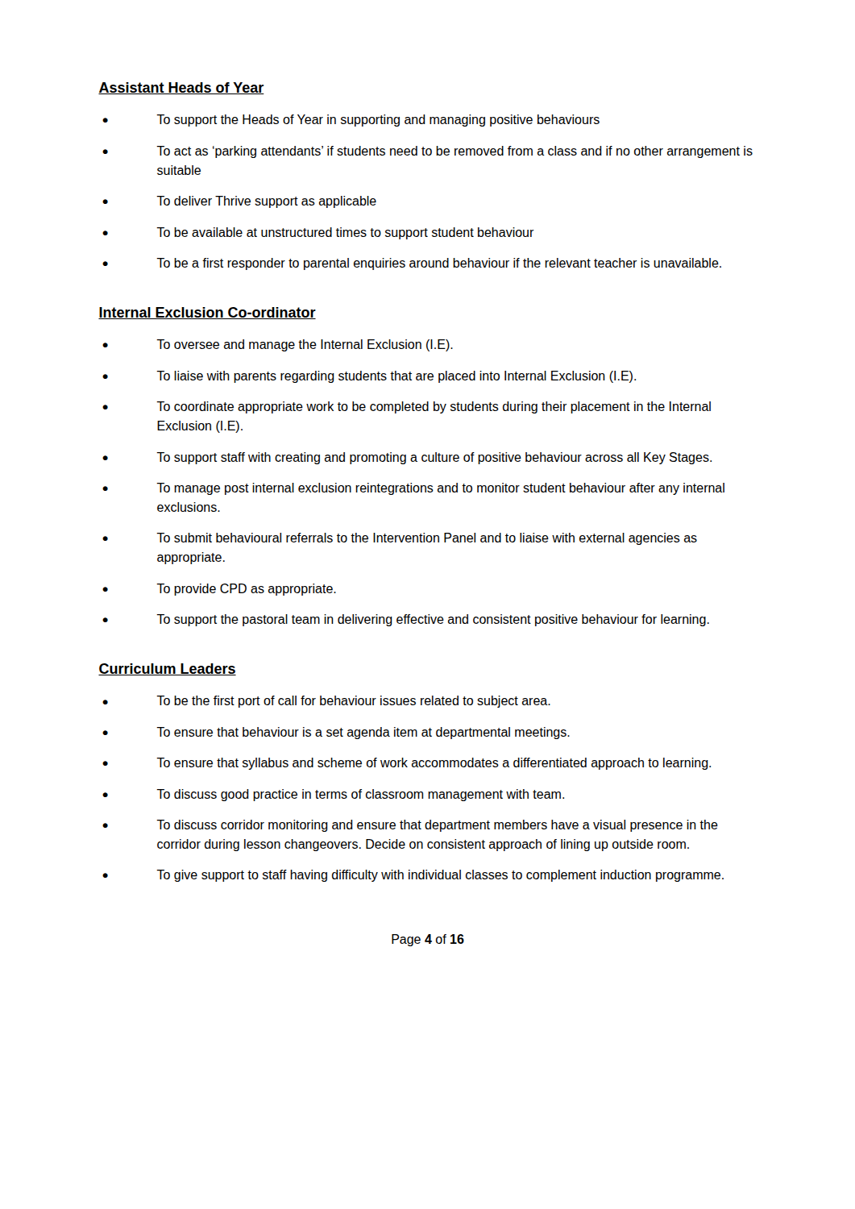Assistant Heads of Year
To support the Heads of Year in supporting and managing positive behaviours
To act as ‘parking attendants’ if students need to be removed from a class and if no other arrangement is suitable
To deliver Thrive support as applicable
To be available at unstructured times to support student behaviour
To be a first responder to parental enquiries around behaviour if the relevant teacher is unavailable.
Internal Exclusion Co-ordinator
To oversee and manage the Internal Exclusion (I.E).
To liaise with parents regarding students that are placed into Internal Exclusion (I.E).
To coordinate appropriate work to be completed by students during their placement in the Internal Exclusion (I.E).
To support staff with creating and promoting a culture of positive behaviour across all Key Stages.
To manage post internal exclusion reintegrations and to monitor student behaviour after any internal exclusions.
To submit behavioural referrals to the Intervention Panel and to liaise with external agencies as appropriate.
To provide CPD as appropriate.
To support the pastoral team in delivering effective and consistent positive behaviour for learning.
Curriculum Leaders
To be the first port of call for behaviour issues related to subject area.
To ensure that behaviour is a set agenda item at departmental meetings.
To ensure that syllabus and scheme of work accommodates a differentiated approach to learning.
To discuss good practice in terms of classroom management with team.
To discuss corridor monitoring and ensure that department members have a visual presence in the corridor during lesson changeovers. Decide on consistent approach of lining up outside room.
To give support to staff having difficulty with individual classes to complement induction programme.
Page 4 of 16